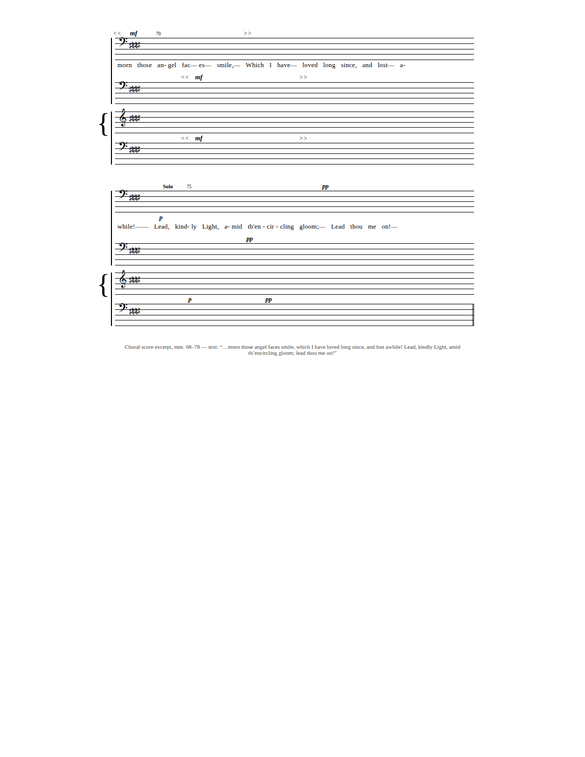< < mf 70 > >
𝄢 ♯♯♯
morn those an- gel fac— es— smile,— Which I have— loved long since, and lost— a-
< < mf > >
𝄢 ♯♯♯
{
𝄞 ♯♯♯
< < mf > >
𝄢 ♯♯♯
Solo 75 pp
𝄢 ♯♯♯
p
while!—— Lead, kind- ly Light, a- mid th'en - cir - cling gloom;— Lead thou me on!—
pp
𝄢 ♯♯♯
{
𝄞 ♯♯♯
p pp
𝄢 ♯♯♯
Choral score excerpt, mm. 68–78 — text: “…morn those angel faces smile, which I have loved long since, and lost awhile! Lead, kindly Light, amid th’encircling gloom; lead thou me on!”